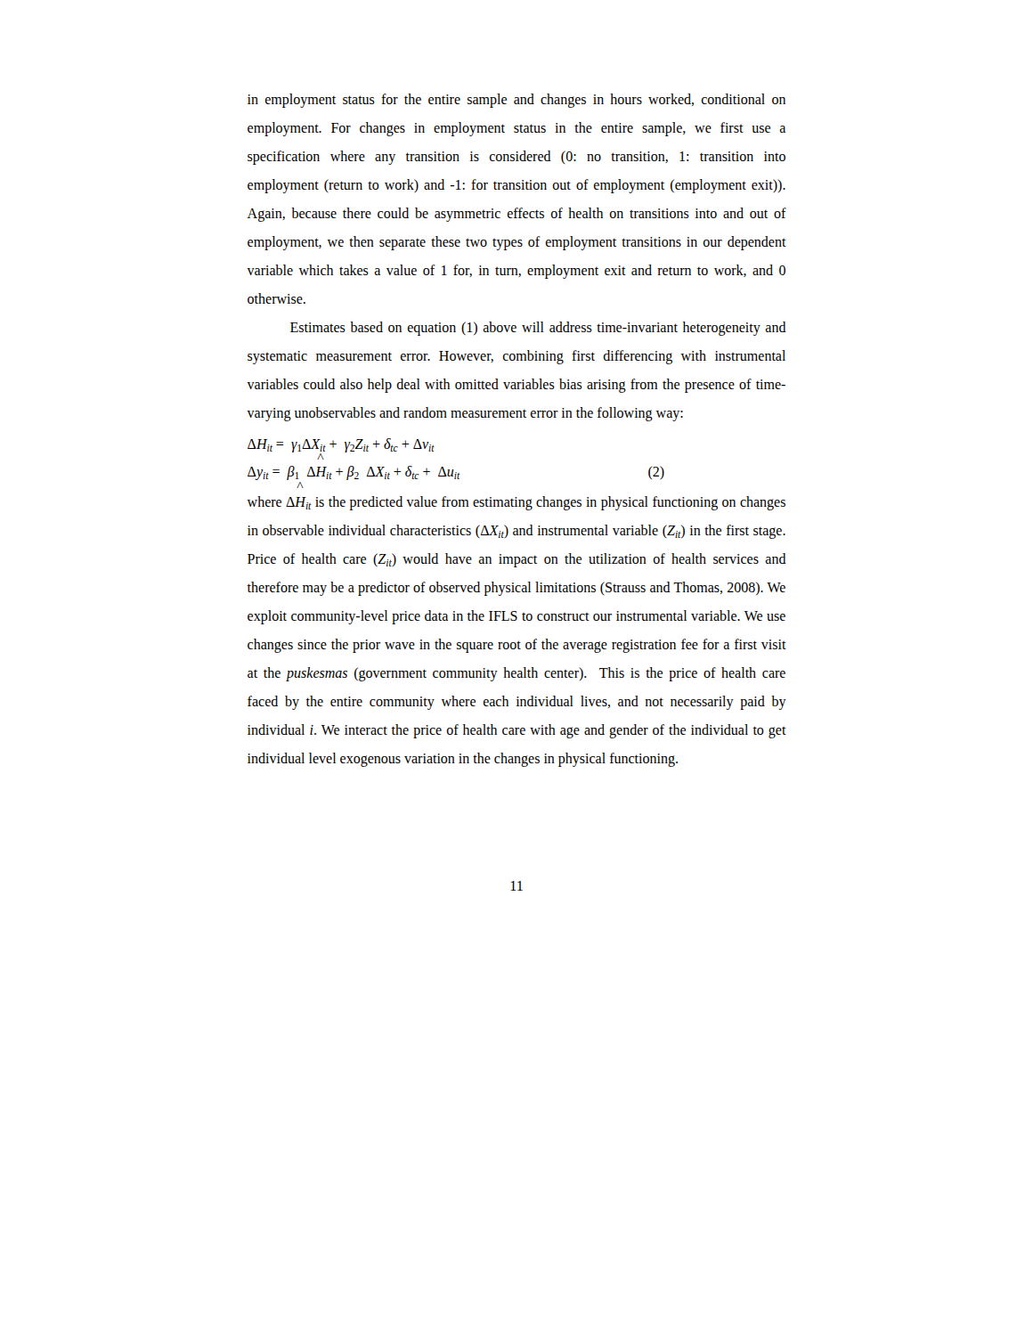in employment status for the entire sample and changes in hours worked, conditional on employment. For changes in employment status in the entire sample, we first use a specification where any transition is considered (0: no transition, 1: transition into employment (return to work) and -1: for transition out of employment (employment exit)). Again, because there could be asymmetric effects of health on transitions into and out of employment, we then separate these two types of employment transitions in our dependent variable which takes a value of 1 for, in turn, employment exit and return to work, and 0 otherwise.
Estimates based on equation (1) above will address time-invariant heterogeneity and systematic measurement error. However, combining first differencing with instrumental variables could also help deal with omitted variables bias arising from the presence of time-varying unobservables and random measurement error in the following way:
ΔHit = γ1ΔXit + γ2Zit + δtc + Δvit
Δyit = β1 ΔHit + β2 ΔXit + δtc + Δuit(2)
where ΔHit is the predicted value from estimating changes in physical functioning on changes in observable individual characteristics (ΔXit) and instrumental variable (Zit) in the first stage. Price of health care (Zit) would have an impact on the utilization of health services and therefore may be a predictor of observed physical limitations (Strauss and Thomas, 2008). We exploit community-level price data in the IFLS to construct our instrumental variable. We use changes since the prior wave in the square root of the average registration fee for a first visit at the puskesmas (government community health center). This is the price of health care faced by the entire community where each individual lives, and not necessarily paid by individual i. We interact the price of health care with age and gender of the individual to get individual level exogenous variation in the changes in physical functioning.
11